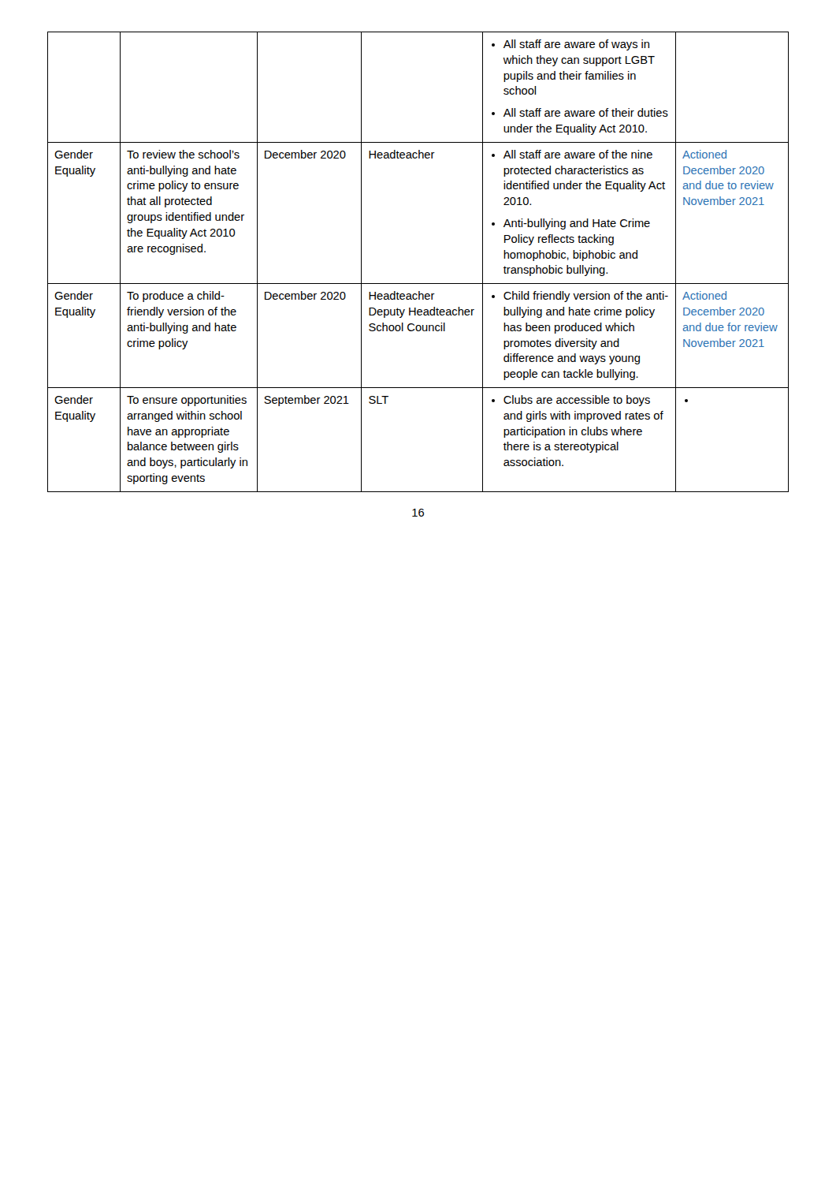| | | | | All staff are aware of ways in which they can support LGBT pupils and their families in school All staff are aware of their duties under the Equality Act 2010. | |
| Gender Equality | To review the school’s anti-bullying and hate crime policy to ensure that all protected groups identified under the Equality Act 2010 are recognised. | December 2020 | Headteacher | All staff are aware of the nine protected characteristics as identified under the Equality Act 2010. Anti-bullying and Hate Crime Policy reflects tacking homophobic, biphobic and transphobic bullying. | Actioned December 2020 and due to review November 2021 |
| Gender Equality | To produce a child-friendly version of the anti-bullying and hate crime policy | December 2020 | Headteacher Deputy Headteacher School Council | Child friendly version of the anti-bullying and hate crime policy has been produced which promotes diversity and difference and ways young people can tackle bullying. | Actioned December 2020 and due for review November 2021 |
| Gender Equality | To ensure opportunities arranged within school have an appropriate balance between girls and boys, particularly in sporting events | September 2021 | SLT | Clubs are accessible to boys and girls with improved rates of participation in clubs where there is a stereotypical association. | |
16